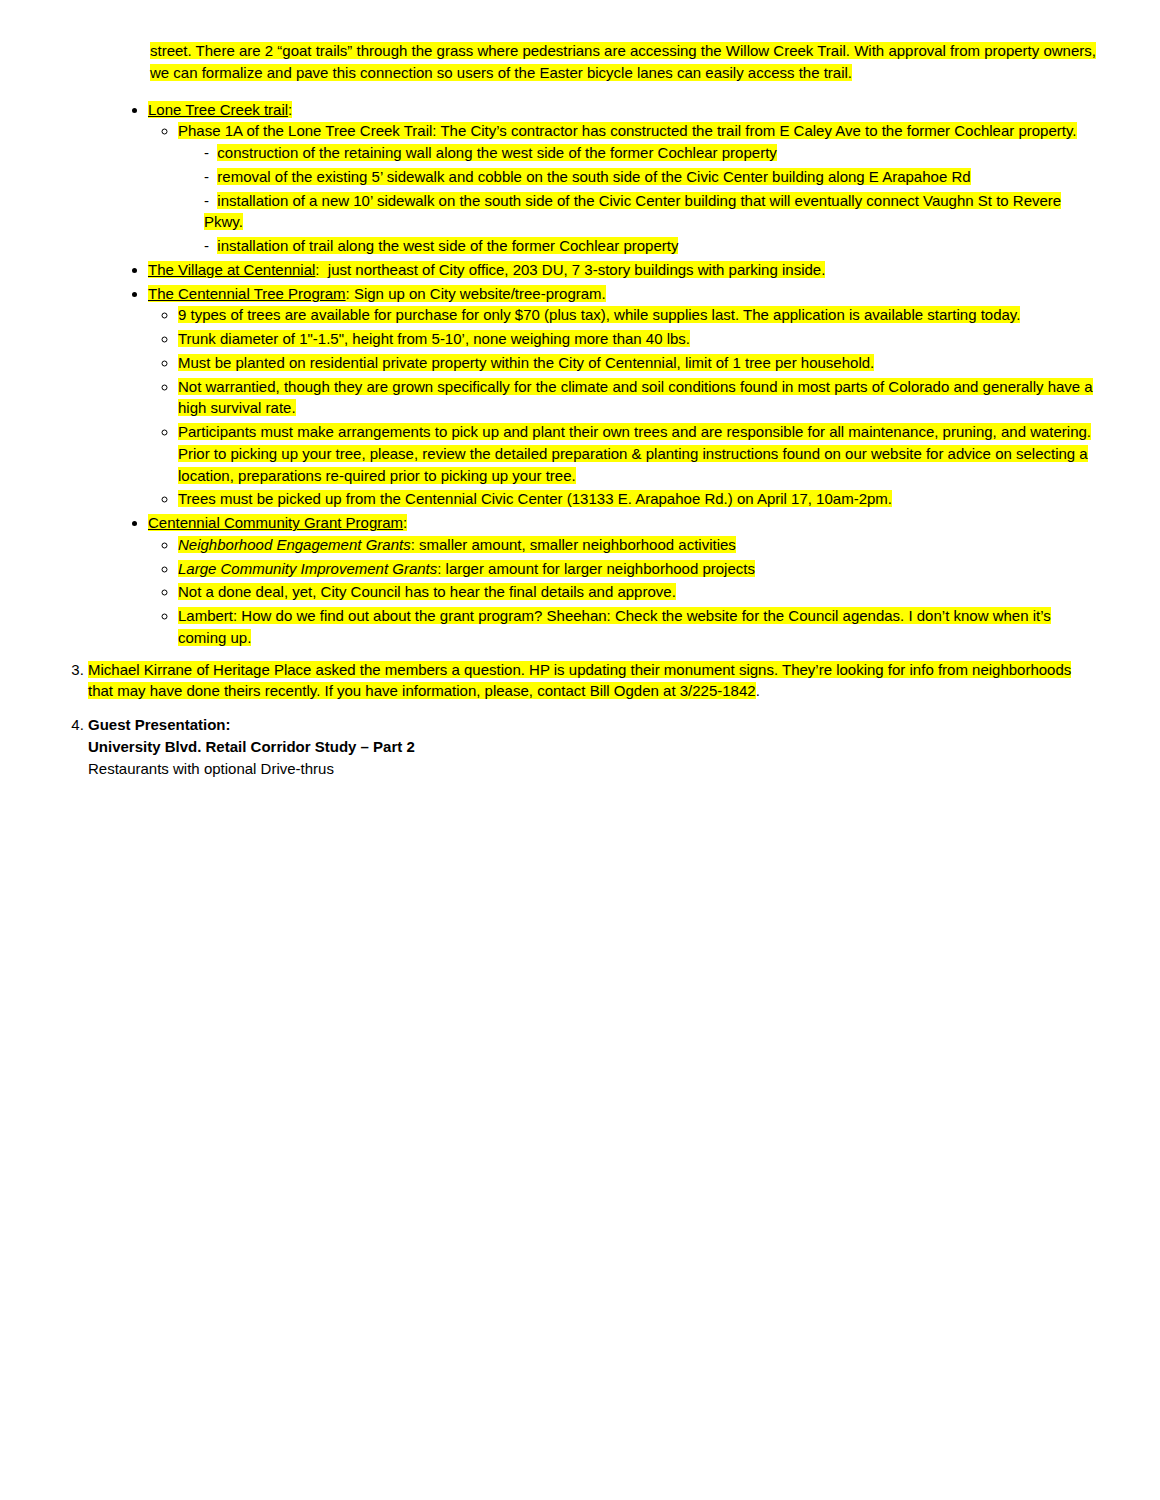street. There are 2 “goat trails” through the grass where pedestrians are accessing the Willow Creek Trail. With approval from property owners, we can formalize and pave this connection so users of the Easter bicycle lanes can easily access the trail.
Lone Tree Creek trail:
Phase 1A of the Lone Tree Creek Trail: The City’s contractor has constructed the trail from E Caley Ave to the former Cochlear property.
construction of the retaining wall along the west side of the former Cochlear property
removal of the existing 5’ sidewalk and cobble on the south side of the Civic Center building along E Arapahoe Rd
installation of a new 10’ sidewalk on the south side of the Civic Center building that will eventually connect Vaughn St to Revere Pkwy.
installation of trail along the west side of the former Cochlear property
The Village at Centennial: just northeast of City office, 203 DU, 7 3-story buildings with parking inside.
The Centennial Tree Program: Sign up on City website/tree-program.
9 types of trees are available for purchase for only $70 (plus tax), while supplies last. The application is available starting today.
Trunk diameter of 1"-1.5", height from 5-10’, none weighing more than 40 lbs.
Must be planted on residential private property within the City of Centennial, limit of 1 tree per household.
Not warrantied, though they are grown specifically for the climate and soil conditions found in most parts of Colorado and generally have a high survival rate.
Participants must make arrangements to pick up and plant their own trees and are responsible for all maintenance, pruning, and watering. Prior to picking up your tree, please, review the detailed preparation & planting instructions found on our website for advice on selecting a location, preparations re-quired prior to picking up your tree.
Trees must be picked up from the Centennial Civic Center (13133 E. Arapahoe Rd.) on April 17, 10am-2pm.
Centennial Community Grant Program:
Neighborhood Engagement Grants: smaller amount, smaller neighborhood activities
Large Community Improvement Grants: larger amount for larger neighborhood projects
Not a done deal, yet, City Council has to hear the final details and approve.
Lambert: How do we find out about the grant program? Sheehan: Check the website for the Council agendas. I don’t know when it’s coming up.
Michael Kirrane of Heritage Place asked the members a question. HP is updating their monument signs. They’re looking for info from neighborhoods that may have done theirs recently. If you have information, please, contact Bill Ogden at 3/225-1842.
Guest Presentation:
University Blvd. Retail Corridor Study – Part 2
Restaurants with optional Drive-thrus